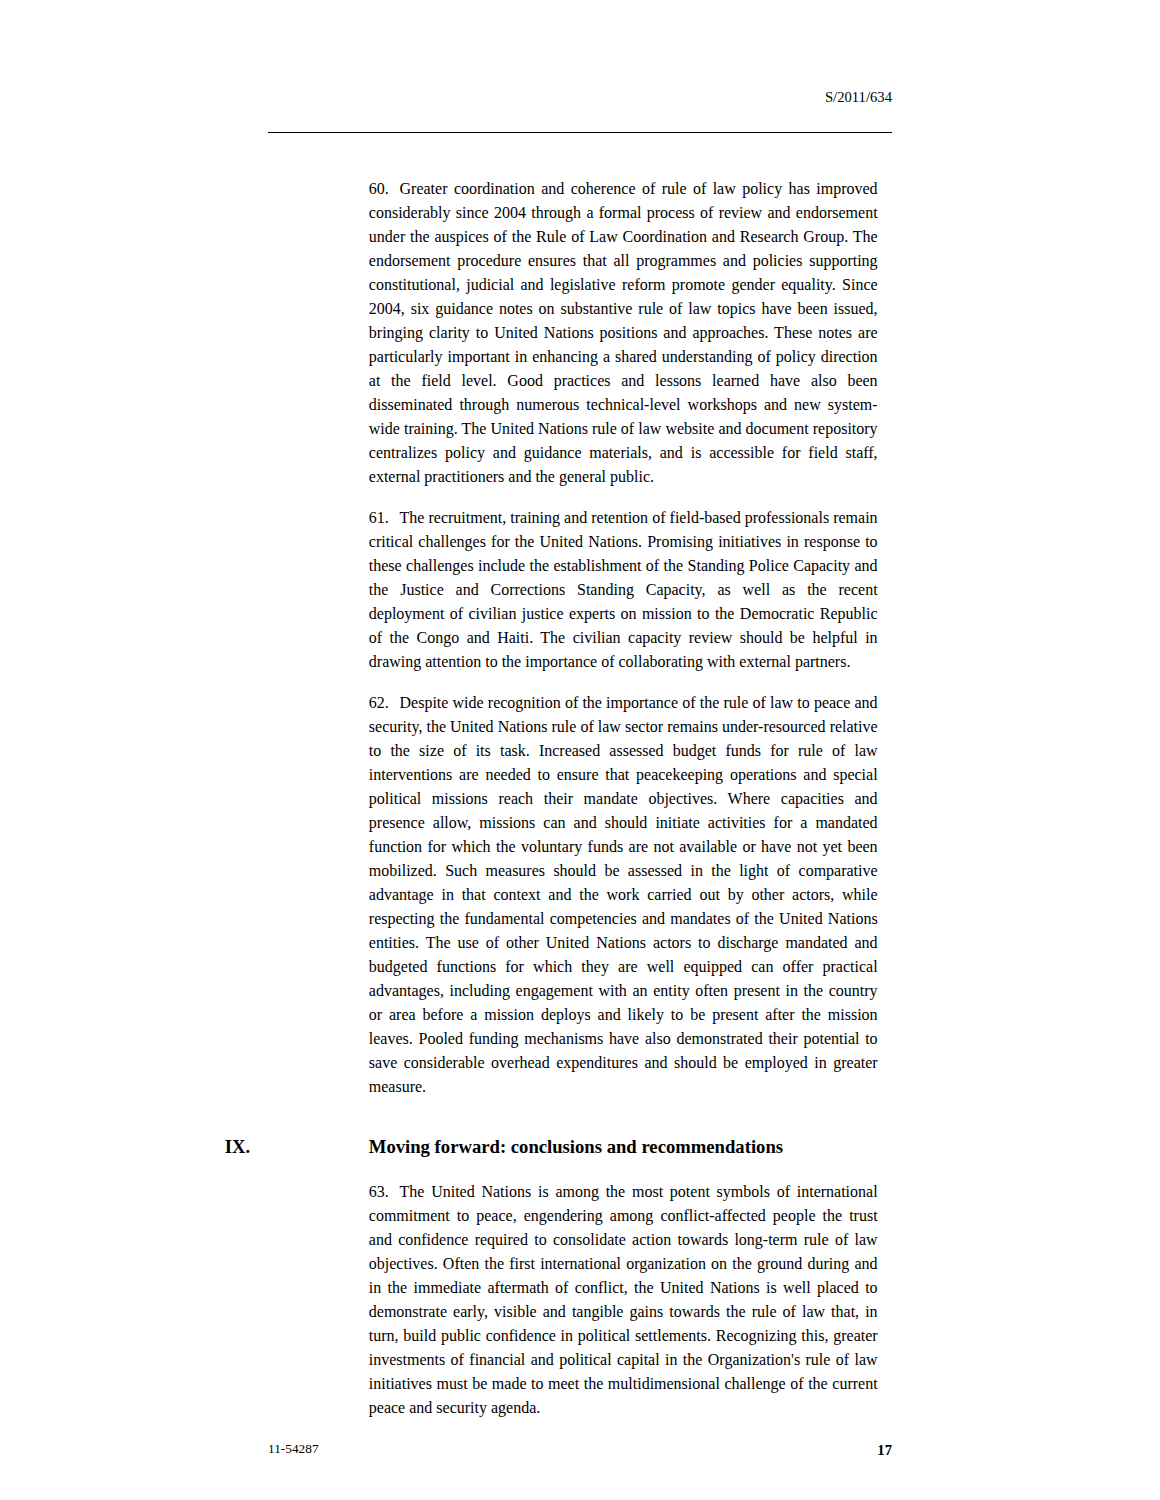S/2011/634
60. Greater coordination and coherence of rule of law policy has improved considerably since 2004 through a formal process of review and endorsement under the auspices of the Rule of Law Coordination and Research Group. The endorsement procedure ensures that all programmes and policies supporting constitutional, judicial and legislative reform promote gender equality. Since 2004, six guidance notes on substantive rule of law topics have been issued, bringing clarity to United Nations positions and approaches. These notes are particularly important in enhancing a shared understanding of policy direction at the field level. Good practices and lessons learned have also been disseminated through numerous technical-level workshops and new system-wide training. The United Nations rule of law website and document repository centralizes policy and guidance materials, and is accessible for field staff, external practitioners and the general public.
61. The recruitment, training and retention of field-based professionals remain critical challenges for the United Nations. Promising initiatives in response to these challenges include the establishment of the Standing Police Capacity and the Justice and Corrections Standing Capacity, as well as the recent deployment of civilian justice experts on mission to the Democratic Republic of the Congo and Haiti. The civilian capacity review should be helpful in drawing attention to the importance of collaborating with external partners.
62. Despite wide recognition of the importance of the rule of law to peace and security, the United Nations rule of law sector remains under-resourced relative to the size of its task. Increased assessed budget funds for rule of law interventions are needed to ensure that peacekeeping operations and special political missions reach their mandate objectives. Where capacities and presence allow, missions can and should initiate activities for a mandated function for which the voluntary funds are not available or have not yet been mobilized. Such measures should be assessed in the light of comparative advantage in that context and the work carried out by other actors, while respecting the fundamental competencies and mandates of the United Nations entities. The use of other United Nations actors to discharge mandated and budgeted functions for which they are well equipped can offer practical advantages, including engagement with an entity often present in the country or area before a mission deploys and likely to be present after the mission leaves. Pooled funding mechanisms have also demonstrated their potential to save considerable overhead expenditures and should be employed in greater measure.
IX. Moving forward: conclusions and recommendations
63. The United Nations is among the most potent symbols of international commitment to peace, engendering among conflict-affected people the trust and confidence required to consolidate action towards long-term rule of law objectives. Often the first international organization on the ground during and in the immediate aftermath of conflict, the United Nations is well placed to demonstrate early, visible and tangible gains towards the rule of law that, in turn, build public confidence in political settlements. Recognizing this, greater investments of financial and political capital in the Organization's rule of law initiatives must be made to meet the multidimensional challenge of the current peace and security agenda.
11-54287 17